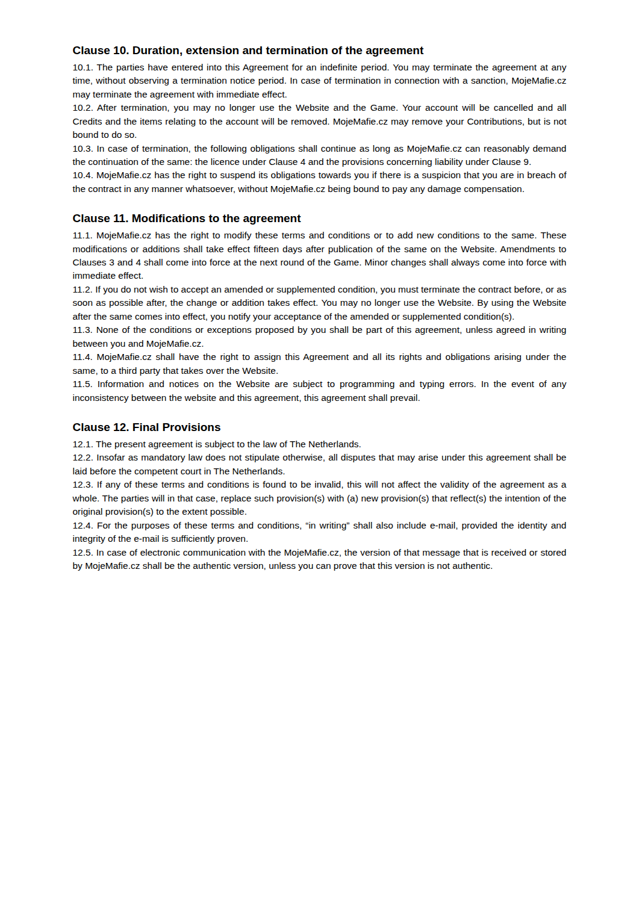Clause 10. Duration, extension and termination of the agreement
10.1. The parties have entered into this Agreement for an indefinite period. You may terminate the agreement at any time, without observing a termination notice period. In case of termination in connection with a sanction, MojeMafie.cz may terminate the agreement with immediate effect.
10.2. After termination, you may no longer use the Website and the Game. Your account will be cancelled and all Credits and the items relating to the account will be removed. MojeMafie.cz may remove your Contributions, but is not bound to do so.
10.3. In case of termination, the following obligations shall continue as long as MojeMafie.cz can reasonably demand the continuation of the same: the licence under Clause 4 and the provisions concerning liability under Clause 9.
10.4. MojeMafie.cz has the right to suspend its obligations towards you if there is a suspicion that you are in breach of the contract in any manner whatsoever, without MojeMafie.cz being bound to pay any damage compensation.
Clause 11. Modifications to the agreement
11.1. MojeMafie.cz has the right to modify these terms and conditions or to add new conditions to the same. These modifications or additions shall take effect fifteen days after publication of the same on the Website. Amendments to Clauses 3 and 4 shall come into force at the next round of the Game. Minor changes shall always come into force with immediate effect.
11.2. If you do not wish to accept an amended or supplemented condition, you must terminate the contract before, or as soon as possible after, the change or addition takes effect. You may no longer use the Website. By using the Website after the same comes into effect, you notify your acceptance of the amended or supplemented condition(s).
11.3. None of the conditions or exceptions proposed by you shall be part of this agreement, unless agreed in writing between you and MojeMafie.cz.
11.4. MojeMafie.cz shall have the right to assign this Agreement and all its rights and obligations arising under the same, to a third party that takes over the Website.
11.5. Information and notices on the Website are subject to programming and typing errors. In the event of any inconsistency between the website and this agreement, this agreement shall prevail.
Clause 12. Final Provisions
12.1. The present agreement is subject to the law of The Netherlands.
12.2. Insofar as mandatory law does not stipulate otherwise, all disputes that may arise under this agreement shall be laid before the competent court in The Netherlands.
12.3. If any of these terms and conditions is found to be invalid, this will not affect the validity of the agreement as a whole. The parties will in that case, replace such provision(s) with (a) new provision(s) that reflect(s) the intention of the original provision(s) to the extent possible.
12.4. For the purposes of these terms and conditions, “in writing” shall also include e-mail, provided the identity and integrity of the e-mail is sufficiently proven.
12.5. In case of electronic communication with the MojeMafie.cz, the version of that message that is received or stored by MojeMafie.cz shall be the authentic version, unless you can prove that this version is not authentic.